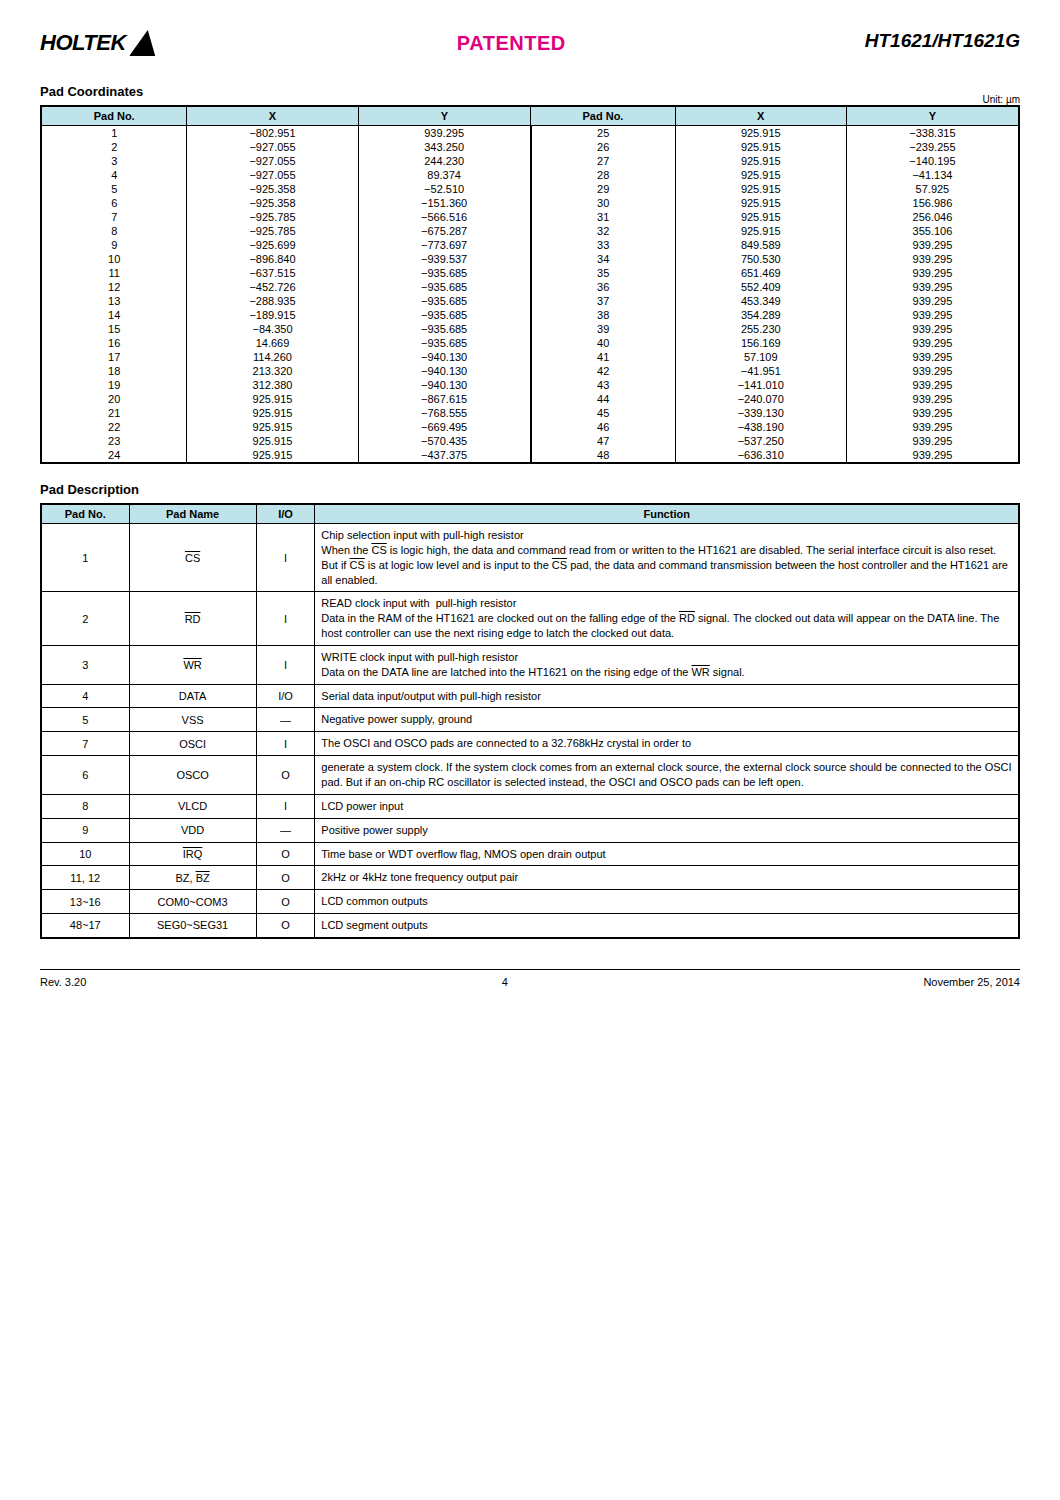HOLTEK
PATENTED
HT1621/HT1621G
Pad Coordinates
Unit: µm
| Pad No. | X | Y | Pad No. | X | Y |
| --- | --- | --- | --- | --- | --- |
| 1 | −802.951 | 939.295 | 25 | 925.915 | −338.315 |
| 2 | −927.055 | 343.250 | 26 | 925.915 | −239.255 |
| 3 | −927.055 | 244.230 | 27 | 925.915 | −140.195 |
| 4 | −927.055 | 89.374 | 28 | 925.915 | −41.134 |
| 5 | −925.358 | −52.510 | 29 | 925.915 | 57.925 |
| 6 | −925.358 | −151.360 | 30 | 925.915 | 156.986 |
| 7 | −925.785 | −566.516 | 31 | 925.915 | 256.046 |
| 8 | −925.785 | −675.287 | 32 | 925.915 | 355.106 |
| 9 | −925.699 | −773.697 | 33 | 849.589 | 939.295 |
| 10 | −896.840 | −939.537 | 34 | 750.530 | 939.295 |
| 11 | −637.515 | −935.685 | 35 | 651.469 | 939.295 |
| 12 | −452.726 | −935.685 | 36 | 552.409 | 939.295 |
| 13 | −288.935 | −935.685 | 37 | 453.349 | 939.295 |
| 14 | −189.915 | −935.685 | 38 | 354.289 | 939.295 |
| 15 | −84.350 | −935.685 | 39 | 255.230 | 939.295 |
| 16 | 14.669 | −935.685 | 40 | 156.169 | 939.295 |
| 17 | 114.260 | −940.130 | 41 | 57.109 | 939.295 |
| 18 | 213.320 | −940.130 | 42 | −41.951 | 939.295 |
| 19 | 312.380 | −940.130 | 43 | −141.010 | 939.295 |
| 20 | 925.915 | −867.615 | 44 | −240.070 | 939.295 |
| 21 | 925.915 | −768.555 | 45 | −339.130 | 939.295 |
| 22 | 925.915 | −669.495 | 46 | −438.190 | 939.295 |
| 23 | 925.915 | −570.435 | 47 | −537.250 | 939.295 |
| 24 | 925.915 | −437.375 | 48 | −636.310 | 939.295 |
Pad Description
| Pad No. | Pad Name | I/O | Function |
| --- | --- | --- | --- |
| 1 | CS | I | Chip selection input with pull-high resistor When the CS is logic high, the data and command read from or written to the HT1621 are disabled. The serial interface circuit is also reset. But if CS is at logic low level and is input to the CS pad, the data and command transmission between the host controller and the HT1621 are all enabled. |
| 2 | RD | I | READ clock input with pull-high resistor Data in the RAM of the HT1621 are clocked out on the falling edge of the RD signal. The clocked out data will appear on the DATA line. The host controller can use the next rising edge to latch the clocked out data. |
| 3 | WR | I | WRITE clock input with pull-high resistor Data on the DATA line are latched into the HT1621 on the rising edge of the WR signal. |
| 4 | DATA | I/O | Serial data input/output with pull-high resistor |
| 5 | VSS | — | Negative power supply, ground |
| 7 | OSCI | I | The OSCI and OSCO pads are connected to a 32.768kHz crystal in order to |
| 6 | OSCO | O | generate a system clock. If the system clock comes from an external clock source, the external clock source should be connected to the OSCI pad. But if an on-chip RC oscillator is selected instead, the OSCI and OSCO pads can be left open. |
| 8 | VLCD | I | LCD power input |
| 9 | VDD | — | Positive power supply |
| 10 | IRQ | O | Time base or WDT overflow flag, NMOS open drain output |
| 11, 12 | BZ, BZ | O | 2kHz or 4kHz tone frequency output pair |
| 13~16 | COM0~COM3 | O | LCD common outputs |
| 48~17 | SEG0~SEG31 | O | LCD segment outputs |
Rev. 3.20
4
November 25, 2014